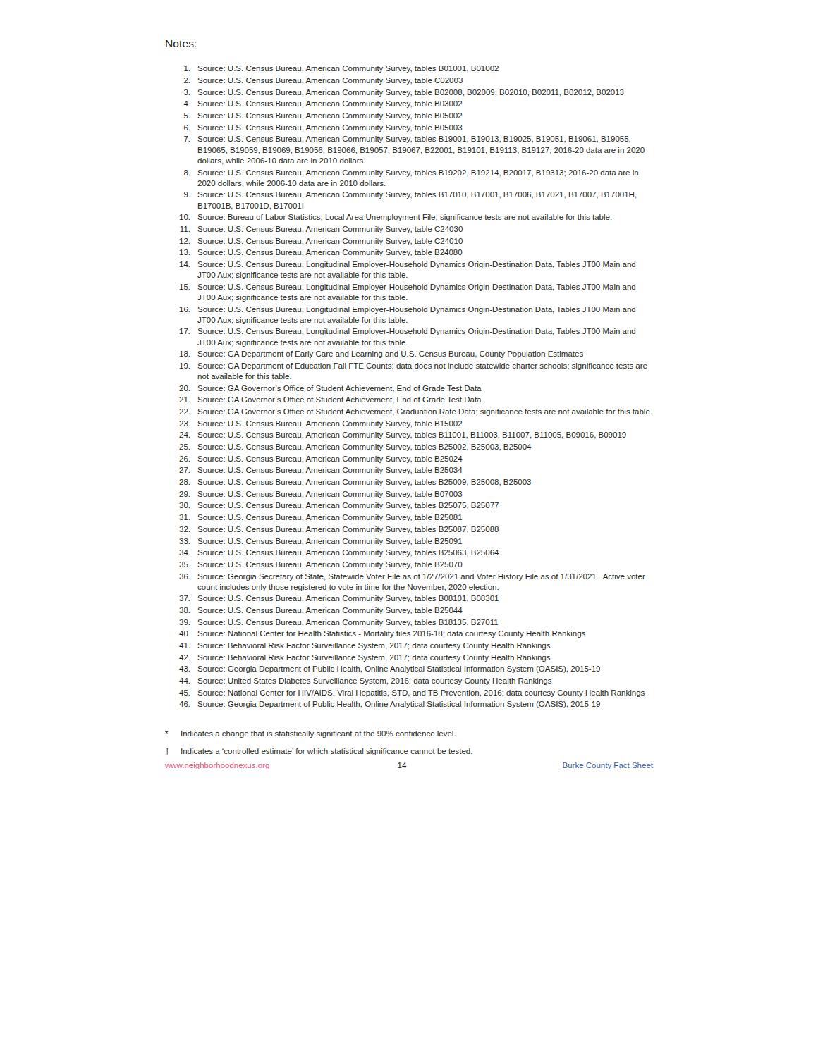Notes:
Source: U.S. Census Bureau, American Community Survey, tables B01001, B01002
Source: U.S. Census Bureau, American Community Survey, table C02003
Source: U.S. Census Bureau, American Community Survey, table B02008, B02009, B02010, B02011, B02012, B02013
Source: U.S. Census Bureau, American Community Survey, table B03002
Source: U.S. Census Bureau, American Community Survey, table B05002
Source: U.S. Census Bureau, American Community Survey, table B05003
Source: U.S. Census Bureau, American Community Survey, tables B19001, B19013, B19025, B19051, B19061, B19055, B19065, B19059, B19069, B19056, B19066, B19057, B19067, B22001, B19101, B19113, B19127; 2016-20 data are in 2020 dollars, while 2006-10 data are in 2010 dollars.
Source: U.S. Census Bureau, American Community Survey, tables B19202, B19214, B20017, B19313; 2016-20 data are in 2020 dollars, while 2006-10 data are in 2010 dollars.
Source: U.S. Census Bureau, American Community Survey, tables B17010, B17001, B17006, B17021, B17007, B17001H, B17001B, B17001D, B17001I
Source: Bureau of Labor Statistics, Local Area Unemployment File; significance tests are not available for this table.
Source: U.S. Census Bureau, American Community Survey, table C24030
Source: U.S. Census Bureau, American Community Survey, table C24010
Source: U.S. Census Bureau, American Community Survey, table B24080
Source: U.S. Census Bureau, Longitudinal Employer-Household Dynamics Origin-Destination Data, Tables JT00 Main and JT00 Aux; significance tests are not available for this table.
Source: U.S. Census Bureau, Longitudinal Employer-Household Dynamics Origin-Destination Data, Tables JT00 Main and JT00 Aux; significance tests are not available for this table.
Source: U.S. Census Bureau, Longitudinal Employer-Household Dynamics Origin-Destination Data, Tables JT00 Main and JT00 Aux; significance tests are not available for this table.
Source: U.S. Census Bureau, Longitudinal Employer-Household Dynamics Origin-Destination Data, Tables JT00 Main and JT00 Aux; significance tests are not available for this table.
Source: GA Department of Early Care and Learning and U.S. Census Bureau, County Population Estimates
Source: GA Department of Education Fall FTE Counts; data does not include statewide charter schools; significance tests are not available for this table.
Source: GA Governor’s Office of Student Achievement, End of Grade Test Data
Source: GA Governor’s Office of Student Achievement, End of Grade Test Data
Source: GA Governor’s Office of Student Achievement, Graduation Rate Data; significance tests are not available for this table.
Source: U.S. Census Bureau, American Community Survey, table B15002
Source: U.S. Census Bureau, American Community Survey, tables B11001, B11003, B11007, B11005, B09016, B09019
Source: U.S. Census Bureau, American Community Survey, tables B25002, B25003, B25004
Source: U.S. Census Bureau, American Community Survey, table B25024
Source: U.S. Census Bureau, American Community Survey, table B25034
Source: U.S. Census Bureau, American Community Survey, tables B25009, B25008, B25003
Source: U.S. Census Bureau, American Community Survey, table B07003
Source: U.S. Census Bureau, American Community Survey, tables B25075, B25077
Source: U.S. Census Bureau, American Community Survey, table B25081
Source: U.S. Census Bureau, American Community Survey, tables B25087, B25088
Source: U.S. Census Bureau, American Community Survey, table B25091
Source: U.S. Census Bureau, American Community Survey, tables B25063, B25064
Source: U.S. Census Bureau, American Community Survey, table B25070
Source: Georgia Secretary of State, Statewide Voter File as of 1/27/2021 and Voter History File as of 1/31/2021. Active voter count includes only those registered to vote in time for the November, 2020 election.
Source: U.S. Census Bureau, American Community Survey, tables B08101, B08301
Source: U.S. Census Bureau, American Community Survey, table B25044
Source: U.S. Census Bureau, American Community Survey, tables B18135, B27011
Source: National Center for Health Statistics - Mortality files 2016-18; data courtesy County Health Rankings
Source: Behavioral Risk Factor Surveillance System, 2017; data courtesy County Health Rankings
Source: Behavioral Risk Factor Surveillance System, 2017; data courtesy County Health Rankings
Source: Georgia Department of Public Health, Online Analytical Statistical Information System (OASIS), 2015-19
Source: United States Diabetes Surveillance System, 2016; data courtesy County Health Rankings
Source: National Center for HIV/AIDS, Viral Hepatitis, STD, and TB Prevention, 2016; data courtesy County Health Rankings
Source: Georgia Department of Public Health, Online Analytical Statistical Information System (OASIS), 2015-19
*Indicates a change that is statistically significant at the 90% confidence level.
†Indicates a ‘controlled estimate’ for which statistical significance cannot be tested.
www.neighborhoodnexus.org 14 Burke County Fact Sheet